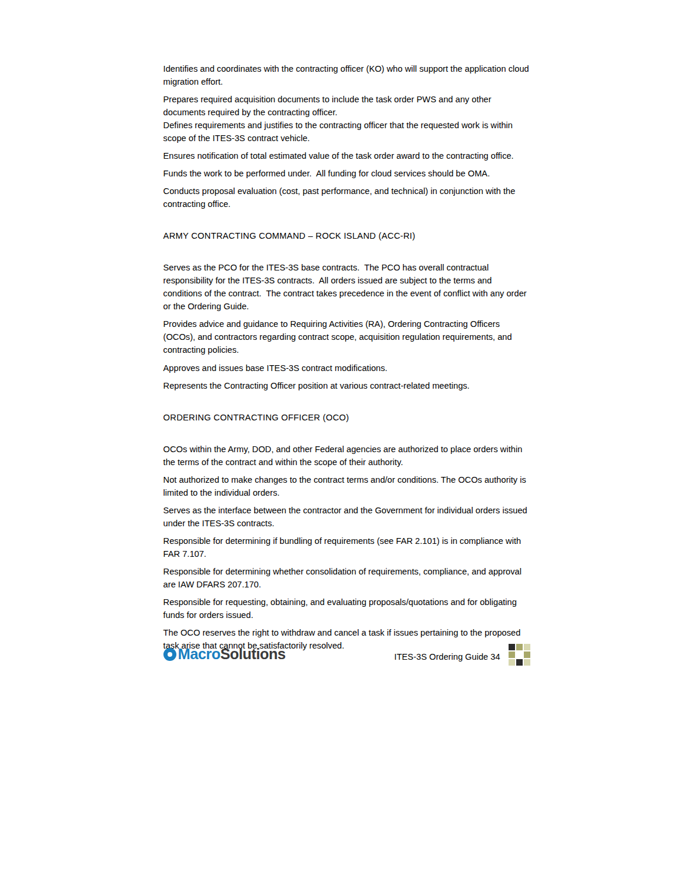Identifies and coordinates with the contracting officer (KO) who will support the application cloud migration effort.
Prepares required acquisition documents to include the task order PWS and any other documents required by the contracting officer.
Defines requirements and justifies to the contracting officer that the requested work is within scope of the ITES-3S contract vehicle.
Ensures notification of total estimated value of the task order award to the contracting office.
Funds the work to be performed under. All funding for cloud services should be OMA.
Conducts proposal evaluation (cost, past performance, and technical) in conjunction with the contracting office.
ARMY CONTRACTING COMMAND – ROCK ISLAND (ACC-RI)
Serves as the PCO for the ITES-3S base contracts. The PCO has overall contractual responsibility for the ITES-3S contracts. All orders issued are subject to the terms and conditions of the contract. The contract takes precedence in the event of conflict with any order or the Ordering Guide.
Provides advice and guidance to Requiring Activities (RA), Ordering Contracting Officers (OCOs), and contractors regarding contract scope, acquisition regulation requirements, and contracting policies.
Approves and issues base ITES-3S contract modifications.
Represents the Contracting Officer position at various contract-related meetings.
ORDERING CONTRACTING OFFICER (OCO)
OCOs within the Army, DOD, and other Federal agencies are authorized to place orders within the terms of the contract and within the scope of their authority.
Not authorized to make changes to the contract terms and/or conditions. The OCOs authority is limited to the individual orders.
Serves as the interface between the contractor and the Government for individual orders issued under the ITES-3S contracts.
Responsible for determining if bundling of requirements (see FAR 2.101) is in compliance with FAR 7.107.
Responsible for determining whether consolidation of requirements, compliance, and approval are IAW DFARS 207.170.
Responsible for requesting, obtaining, and evaluating proposals/quotations and for obligating funds for orders issued.
The OCO reserves the right to withdraw and cancel a task if issues pertaining to the proposed task arise that cannot be satisfactorily resolved.
Macro Solutions
ITES-3S Ordering Guide 34